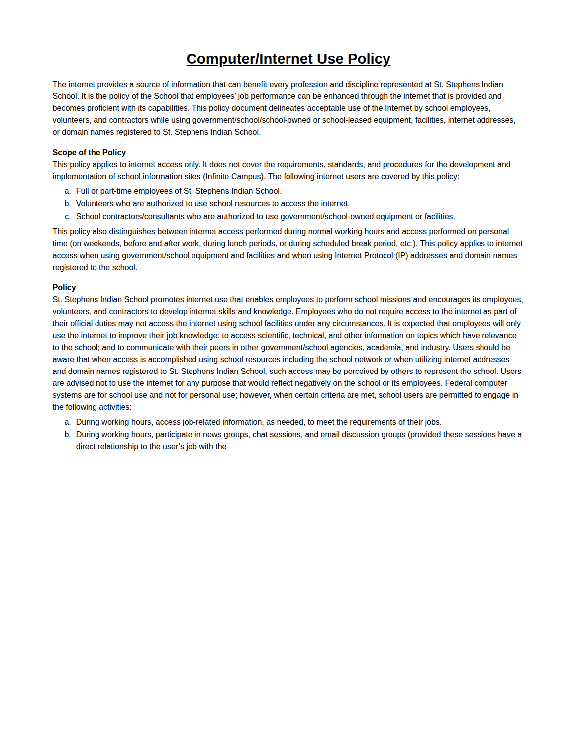Computer/Internet Use Policy
The internet provides a source of information that can benefit every profession and discipline represented at St. Stephens Indian School. It is the policy of the School that employees’ job performance can be enhanced through the internet that is provided and becomes proficient with its capabilities. This policy document delineates acceptable use of the Internet by school employees, volunteers, and contractors while using government/school/school-owned or school-leased equipment, facilities, internet addresses, or domain names registered to St. Stephens Indian School.
Scope of the Policy
This policy applies to internet access only. It does not cover the requirements, standards, and procedures for the development and implementation of school information sites (Infinite Campus). The following internet users are covered by this policy:
Full or part-time employees of St. Stephens Indian School.
Volunteers who are authorized to use school resources to access the internet.
School contractors/consultants who are authorized to use government/school-owned equipment or facilities.
This policy also distinguishes between internet access performed during normal working hours and access performed on personal time (on weekends, before and after work, during lunch periods, or during scheduled break period, etc.). This policy applies to internet access when using government/school equipment and facilities and when using Internet Protocol (IP) addresses and domain names registered to the school.
Policy
St. Stephens Indian School promotes internet use that enables employees to perform school missions and encourages its employees, volunteers, and contractors to develop internet skills and knowledge. Employees who do not require access to the internet as part of their official duties may not access the internet using school facilities under any circumstances. It is expected that employees will only use the internet to improve their job knowledge: to access scientific, technical, and other information on topics which have relevance to the school; and to communicate with their peers in other government/school agencies, academia, and industry. Users should be aware that when access is accomplished using school resources including the school network or when utilizing internet addresses and domain names registered to St. Stephens Indian School, such access may be perceived by others to represent the school. Users are advised not to use the internet for any purpose that would reflect negatively on the school or its employees. Federal computer systems are for school use and not for personal use; however, when certain criteria are met, school users are permitted to engage in the following activities:
During working hours, access job-related information, as needed, to meet the requirements of their jobs.
During working hours, participate in news groups, chat sessions, and email discussion groups (provided these sessions have a direct relationship to the user’s job with the